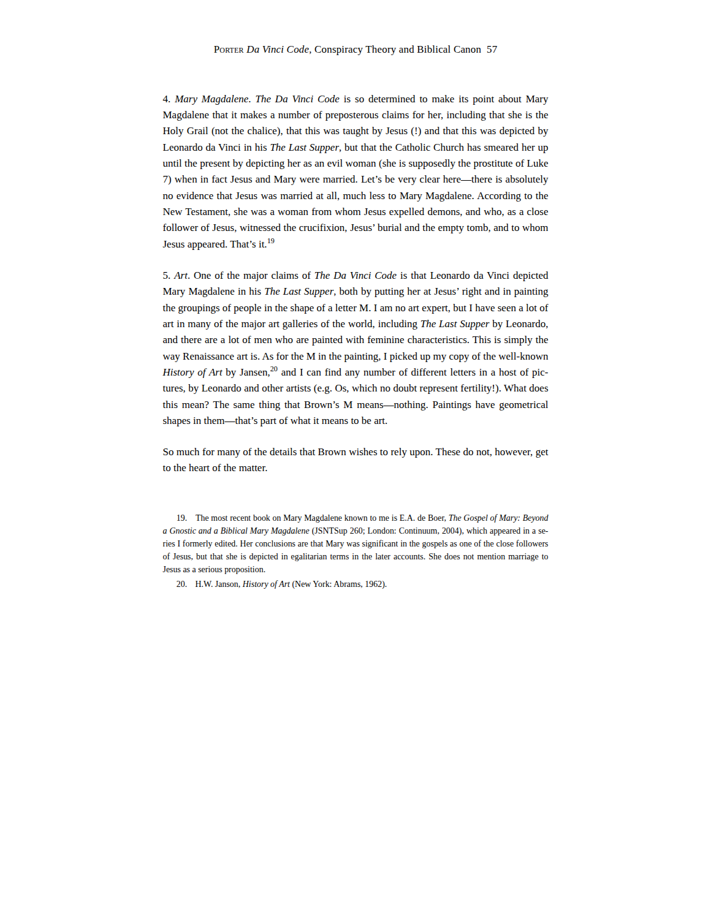Porter Da Vinci Code, Conspiracy Theory and Biblical Canon 57
4. Mary Magdalene. The Da Vinci Code is so determined to make its point about Mary Magdalene that it makes a number of preposterous claims for her, including that she is the Holy Grail (not the chalice), that this was taught by Jesus (!) and that this was depicted by Leonardo da Vinci in his The Last Supper, but that the Catholic Church has smeared her up until the present by depicting her as an evil woman (she is supposedly the prostitute of Luke 7) when in fact Jesus and Mary were married. Let’s be very clear here—there is absolutely no evidence that Jesus was married at all, much less to Mary Magdalene. According to the New Testament, she was a woman from whom Jesus expelled demons, and who, as a close follower of Jesus, witnessed the crucifixion, Jesus’ burial and the empty tomb, and to whom Jesus appeared. That’s it.19
5. Art. One of the major claims of The Da Vinci Code is that Leonardo da Vinci depicted Mary Magdalene in his The Last Supper, both by putting her at Jesus’ right and in painting the groupings of people in the shape of a letter M. I am no art expert, but I have seen a lot of art in many of the major art galleries of the world, including The Last Supper by Leonardo, and there are a lot of men who are painted with feminine characteristics. This is simply the way Renaissance art is. As for the M in the painting, I picked up my copy of the well-known History of Art by Jansen,20 and I can find any number of different letters in a host of pictures, by Leonardo and other artists (e.g. Os, which no doubt represent fertility!). What does this mean? The same thing that Brown’s M means—nothing. Paintings have geometrical shapes in them—that’s part of what it means to be art.
So much for many of the details that Brown wishes to rely upon. These do not, however, get to the heart of the matter.
19. The most recent book on Mary Magdalene known to me is E.A. de Boer, The Gospel of Mary: Beyond a Gnostic and a Biblical Mary Magdalene (JSNTSup 260; London: Continuum, 2004), which appeared in a series I formerly edited. Her conclusions are that Mary was significant in the gospels as one of the close followers of Jesus, but that she is depicted in egalitarian terms in the later accounts. She does not mention marriage to Jesus as a serious proposition.
20. H.W. Janson, History of Art (New York: Abrams, 1962).